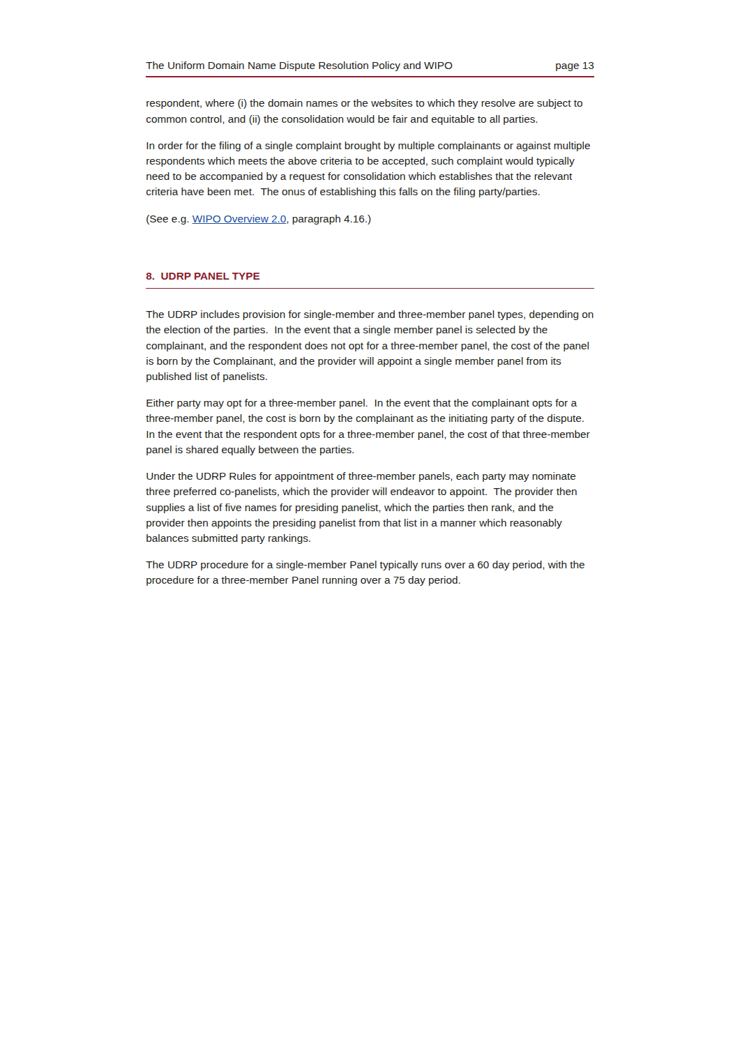The Uniform Domain Name Dispute Resolution Policy and WIPO page 13
respondent, where (i) the domain names or the websites to which they resolve are subject to common control, and (ii) the consolidation would be fair and equitable to all parties.
In order for the filing of a single complaint brought by multiple complainants or against multiple respondents which meets the above criteria to be accepted, such complaint would typically need to be accompanied by a request for consolidation which establishes that the relevant criteria have been met. The onus of establishing this falls on the filing party/parties.
(See e.g. WIPO Overview 2.0, paragraph 4.16.)
8. UDRP PANEL TYPE
The UDRP includes provision for single-member and three-member panel types, depending on the election of the parties. In the event that a single member panel is selected by the complainant, and the respondent does not opt for a three-member panel, the cost of the panel is born by the Complainant, and the provider will appoint a single member panel from its published list of panelists.
Either party may opt for a three-member panel. In the event that the complainant opts for a three-member panel, the cost is born by the complainant as the initiating party of the dispute. In the event that the respondent opts for a three-member panel, the cost of that three-member panel is shared equally between the parties.
Under the UDRP Rules for appointment of three-member panels, each party may nominate three preferred co-panelists, which the provider will endeavor to appoint. The provider then supplies a list of five names for presiding panelist, which the parties then rank, and the provider then appoints the presiding panelist from that list in a manner which reasonably balances submitted party rankings.
The UDRP procedure for a single-member Panel typically runs over a 60 day period, with the procedure for a three-member Panel running over a 75 day period.